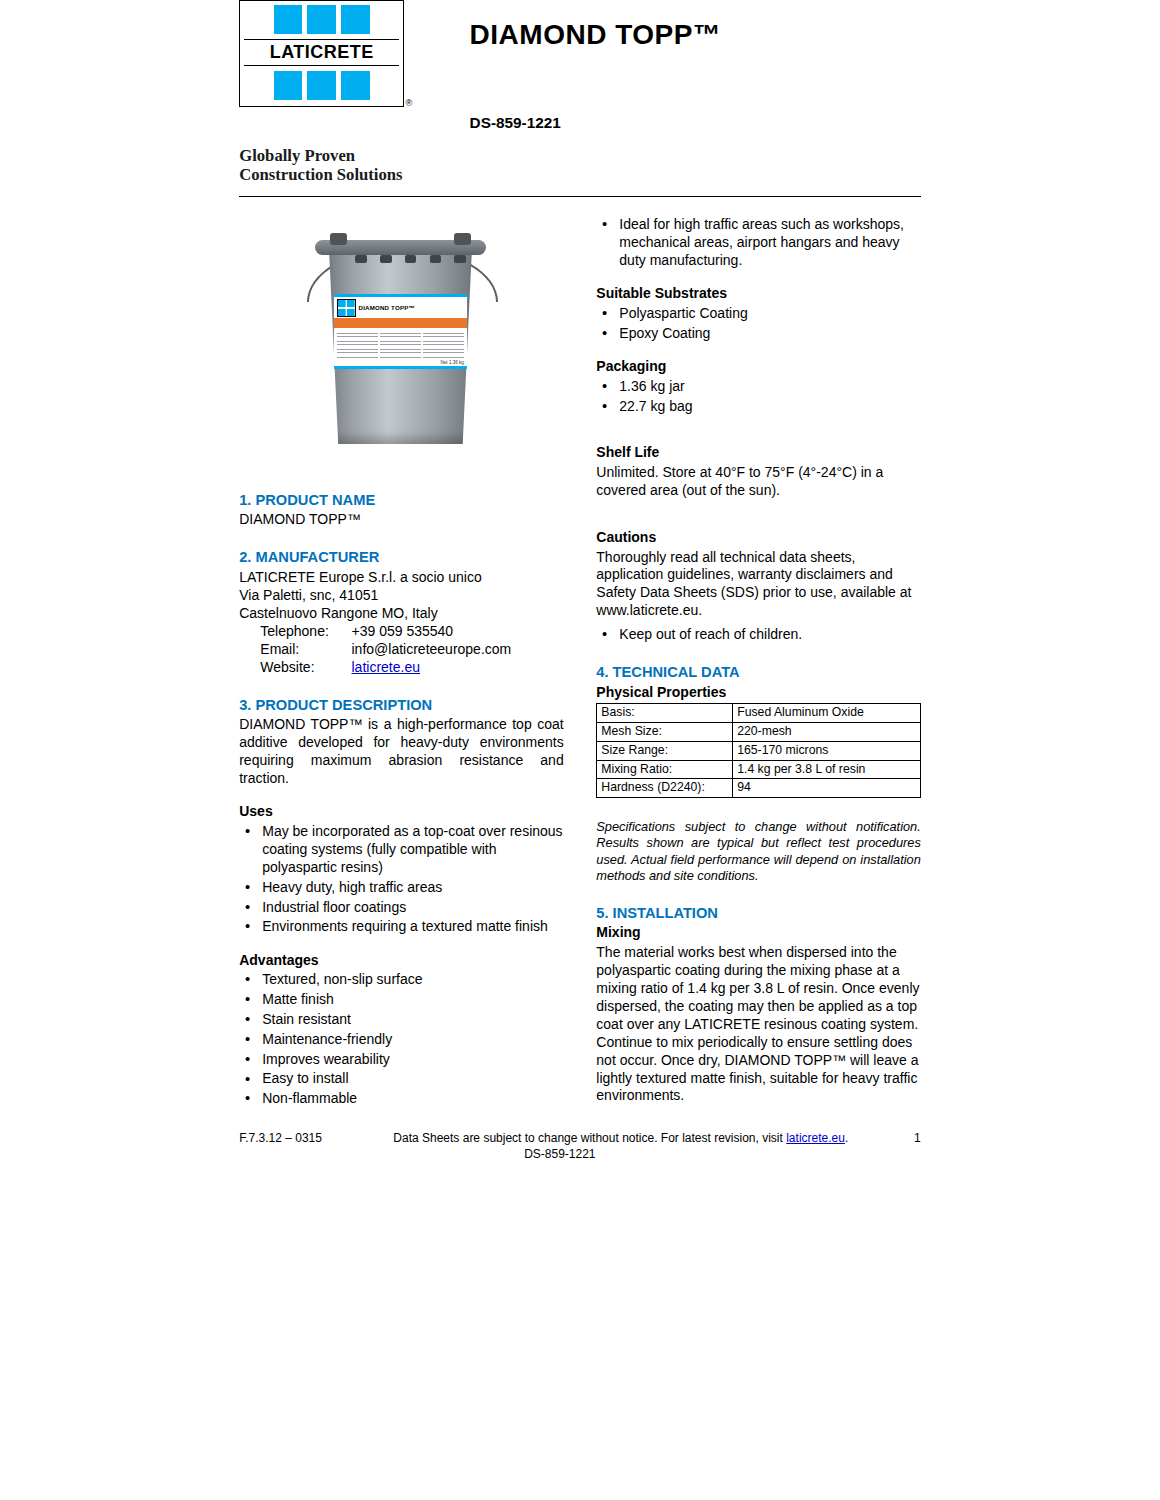LATICRETE
Globally Proven Construction Solutions
DIAMOND TOPP™
DS-859-1221
DIAMOND TOPP™
Net 1.36 kg
1. Product Name
DIAMOND TOPP™
2. Manufacturer
LATICRETE Europe S.r.l. a socio unico Via Paletti, snc, 41051 Castelnuovo Rangone MO, Italy
Telephone:+39 059 535540
Email: info@laticreteeurope.com
Website: laticrete.eu
3. Product Description
DIAMOND TOPP™ is a high-performance top coat additive developed for heavy-duty environments requiring maximum abrasion resistance and traction.
Uses
May be incorporated as a top-coat over resinous coating systems (fully compatible with polyaspartic resins)
Heavy duty, high traffic areas
Industrial floor coatings
Environments requiring a textured matte finish
Advantages
Textured, non-slip surface
Matte finish
Stain resistant
Maintenance-friendly
Improves wearability
Easy to install
Non-flammable
Ideal for high traffic areas such as workshops, mechanical areas, airport hangars and heavy duty manufacturing.
Suitable Substrates
Polyaspartic Coating
Epoxy Coating
Packaging
1.36 kg jar
22.7 kg bag
Shelf Life
Unlimited. Store at 40°F to 75°F (4°-24°C) in a covered area (out of the sun).
Cautions
Thoroughly read all technical data sheets, application guidelines, warranty disclaimers and Safety Data Sheets (SDS) prior to use, available at www.laticrete.eu.
Keep out of reach of children.
4. Technical Data
Physical Properties
| Basis: | Fused Aluminum Oxide |
| Mesh Size: | 220-mesh |
| Size Range: | 165-170 microns |
| Mixing Ratio: | 1.4 kg per 3.8 L of resin |
| Hardness (D2240): | 94 |
Specifications subject to change without notification. Results shown are typical but reflect test procedures used. Actual field performance will depend on installation methods and site conditions.
5. Installation
Mixing
The material works best when dispersed into the polyaspartic coating during the mixing phase at a mixing ratio of 1.4 kg per 3.8 L of resin. Once evenly dispersed, the coating may then be applied as a top coat over any LATICRETE resinous coating system. Continue to mix periodically to ensure settling does not occur. Once dry, DIAMOND TOPP™ will leave a lightly textured matte finish, suitable for heavy traffic environments.
F.7.3.12 – 0315
Data Sheets are subject to change without notice. For latest revision, visit laticrete.eu.
1
DS-859-1221